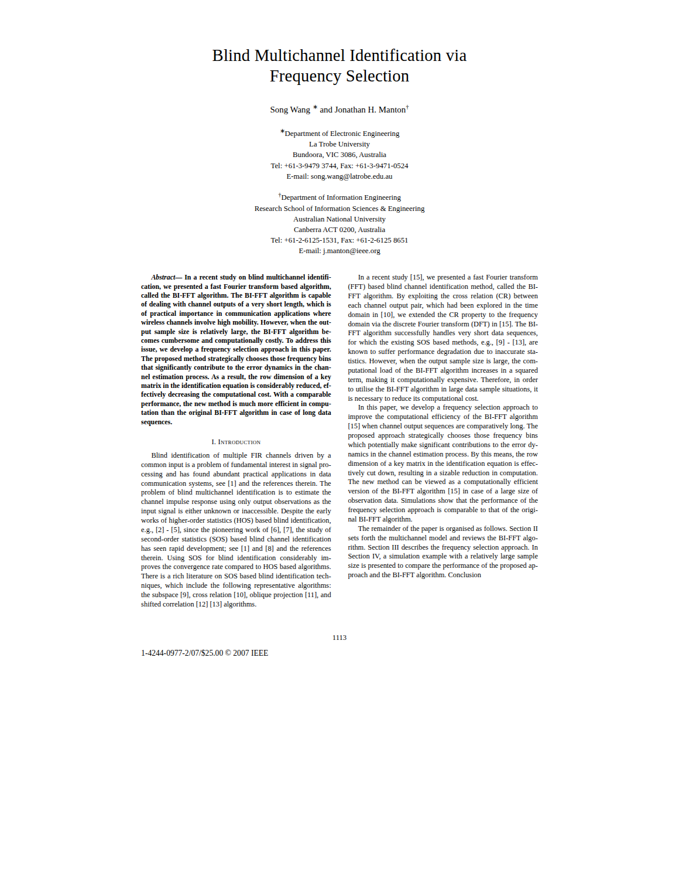Blind Multichannel Identification via
Frequency Selection
Song Wang ∗ and Jonathan H. Manton†
∗Department of Electronic Engineering
La Trobe University
Bundoora, VIC 3086, Australia
Tel: +61-3-9479 3744, Fax: +61-3-9471-0524
E-mail: song.wang@latrobe.edu.au
†Department of Information Engineering
Research School of Information Sciences & Engineering
Australian National University
Canberra ACT 0200, Australia
Tel: +61-2-6125-1531, Fax: +61-2-6125 8651
E-mail: j.manton@ieee.org
Abstract— In a recent study on blind multichannel identification, we presented a fast Fourier transform based algorithm, called the BI-FFT algorithm. The BI-FFT algorithm is capable of dealing with channel outputs of a very short length, which is of practical importance in communication applications where wireless channels involve high mobility. However, when the output sample size is relatively large, the BI-FFT algorithm becomes cumbersome and computationally costly. To address this issue, we develop a frequency selection approach in this paper. The proposed method strategically chooses those frequency bins that significantly contribute to the error dynamics in the channel estimation process. As a result, the row dimension of a key matrix in the identification equation is considerably reduced, effectively decreasing the computational cost. With a comparable performance, the new method is much more efficient in computation than the original BI-FFT algorithm in case of long data sequences.
I. Introduction
Blind identification of multiple FIR channels driven by a common input is a problem of fundamental interest in signal processing and has found abundant practical applications in data communication systems, see [1] and the references therein. The problem of blind multichannel identification is to estimate the channel impulse response using only output observations as the input signal is either unknown or inaccessible. Despite the early works of higher-order statistics (HOS) based blind identification, e.g., [2] - [5], since the pioneering work of [6], [7], the study of second-order statistics (SOS) based blind channel identification has seen rapid development; see [1] and [8] and the references therein. Using SOS for blind identification considerably improves the convergence rate compared to HOS based algorithms. There is a rich literature on SOS based blind identification techniques, which include the following representative algorithms: the subspace [9], cross relation [10], oblique projection [11], and shifted correlation [12] [13] algorithms.
In a recent study [15], we presented a fast Fourier transform (FFT) based blind channel identification method, called the BI-FFT algorithm. By exploiting the cross relation (CR) between each channel output pair, which had been explored in the time domain in [10], we extended the CR property to the frequency domain via the discrete Fourier transform (DFT) in [15]. The BI-FFT algorithm successfully handles very short data sequences, for which the existing SOS based methods, e.g., [9] - [13], are known to suffer performance degradation due to inaccurate statistics. However, when the output sample size is large, the computational load of the BI-FFT algorithm increases in a squared term, making it computationally expensive. Therefore, in order to utilise the BI-FFT algorithm in large data sample situations, it is necessary to reduce its computational cost.
In this paper, we develop a frequency selection approach to improve the computational efficiency of the BI-FFT algorithm [15] when channel output sequences are comparatively long. The proposed approach strategically chooses those frequency bins which potentially make significant contributions to the error dynamics in the channel estimation process. By this means, the row dimension of a key matrix in the identification equation is effectively cut down, resulting in a sizable reduction in computation. The new method can be viewed as a computationally efficient version of the BI-FFT algorithm [15] in case of a large size of observation data. Simulations show that the performance of the frequency selection approach is comparable to that of the original BI-FFT algorithm.
The remainder of the paper is organised as follows. Section II sets forth the multichannel model and reviews the BI-FFT algorithm. Section III describes the frequency selection approach. In Section IV, a simulation example with a relatively large sample size is presented to compare the performance of the proposed approach and the BI-FFT algorithm. Conclusion
1113
1-4244-0977-2/07/$25.00 © 2007 IEEE